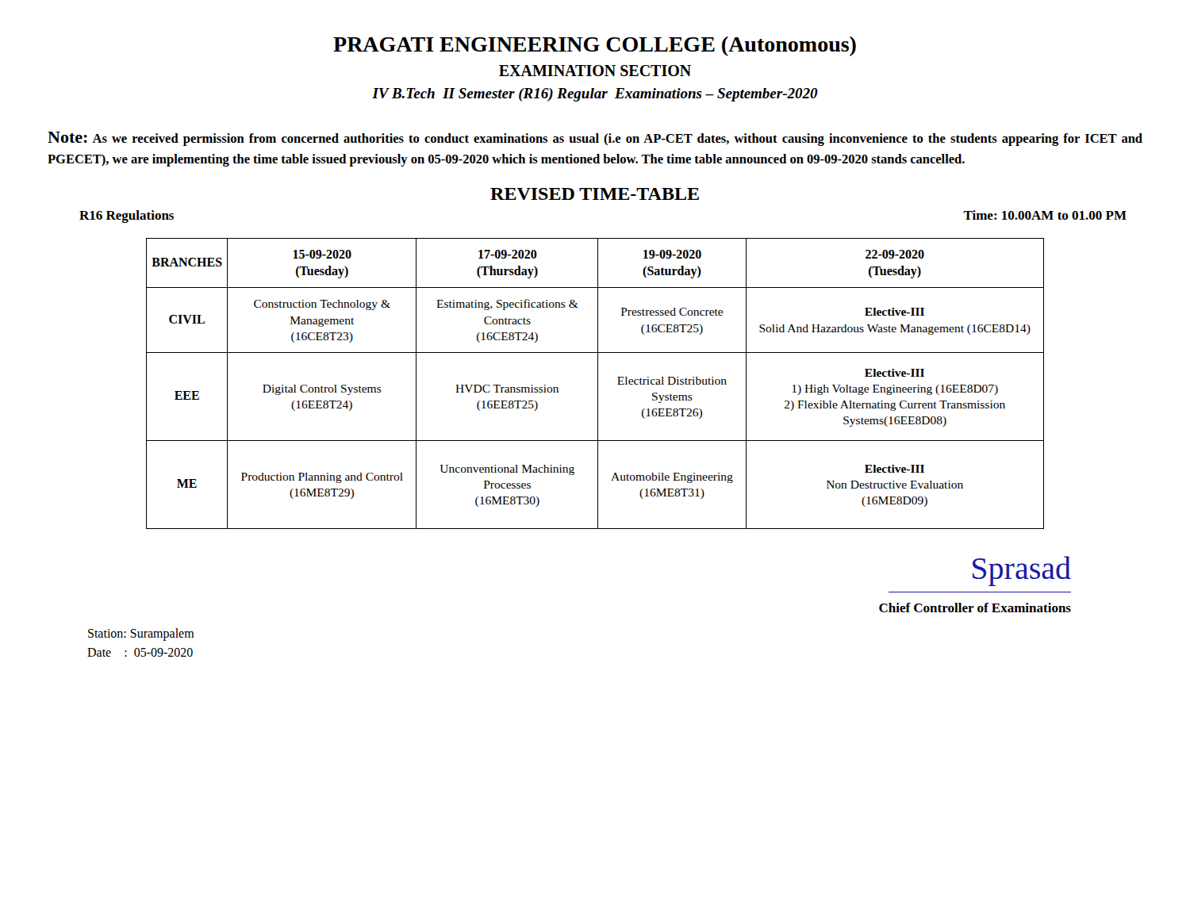PRAGATI ENGINEERING COLLEGE (Autonomous)
EXAMINATION SECTION
IV B.Tech II Semester (R16) Regular Examinations – September-2020
Note: As we received permission from concerned authorities to conduct examinations as usual (i.e on AP-CET dates, without causing inconvenience to the students appearing for ICET and PGECET), we are implementing the time table issued previously on 05-09-2020 which is mentioned below. The time table announced on 09-09-2020 stands cancelled.
REVISED TIME-TABLE
R16 Regulations Time: 10.00AM to 01.00 PM
| BRANCHES | 15-09-2020 (Tuesday) | 17-09-2020 (Thursday) | 19-09-2020 (Saturday) | 22-09-2020 (Tuesday) |
| --- | --- | --- | --- | --- |
| CIVIL | Construction Technology & Management (16CE8T23) | Estimating, Specifications & Contracts (16CE8T24) | Prestressed Concrete (16CE8T25) | Elective-III Solid And Hazardous Waste Management (16CE8D14) |
| EEE | Digital Control Systems (16EE8T24) | HVDC Transmission (16EE8T25) | Electrical Distribution Systems (16EE8T26) | Elective-III 1) High Voltage Engineering (16EE8D07) 2) Flexible Alternating Current Transmission Systems(16EE8D08) |
| ME | Production Planning and Control (16ME8T29) | Unconventional Machining Processes (16ME8T30) | Automobile Engineering (16ME8T31) | Elective-III Non Destructive Evaluation (16ME8D09) |
Sprasad
Chief Controller of Examinations
Station: Surampalem
Date : 05-09-2020